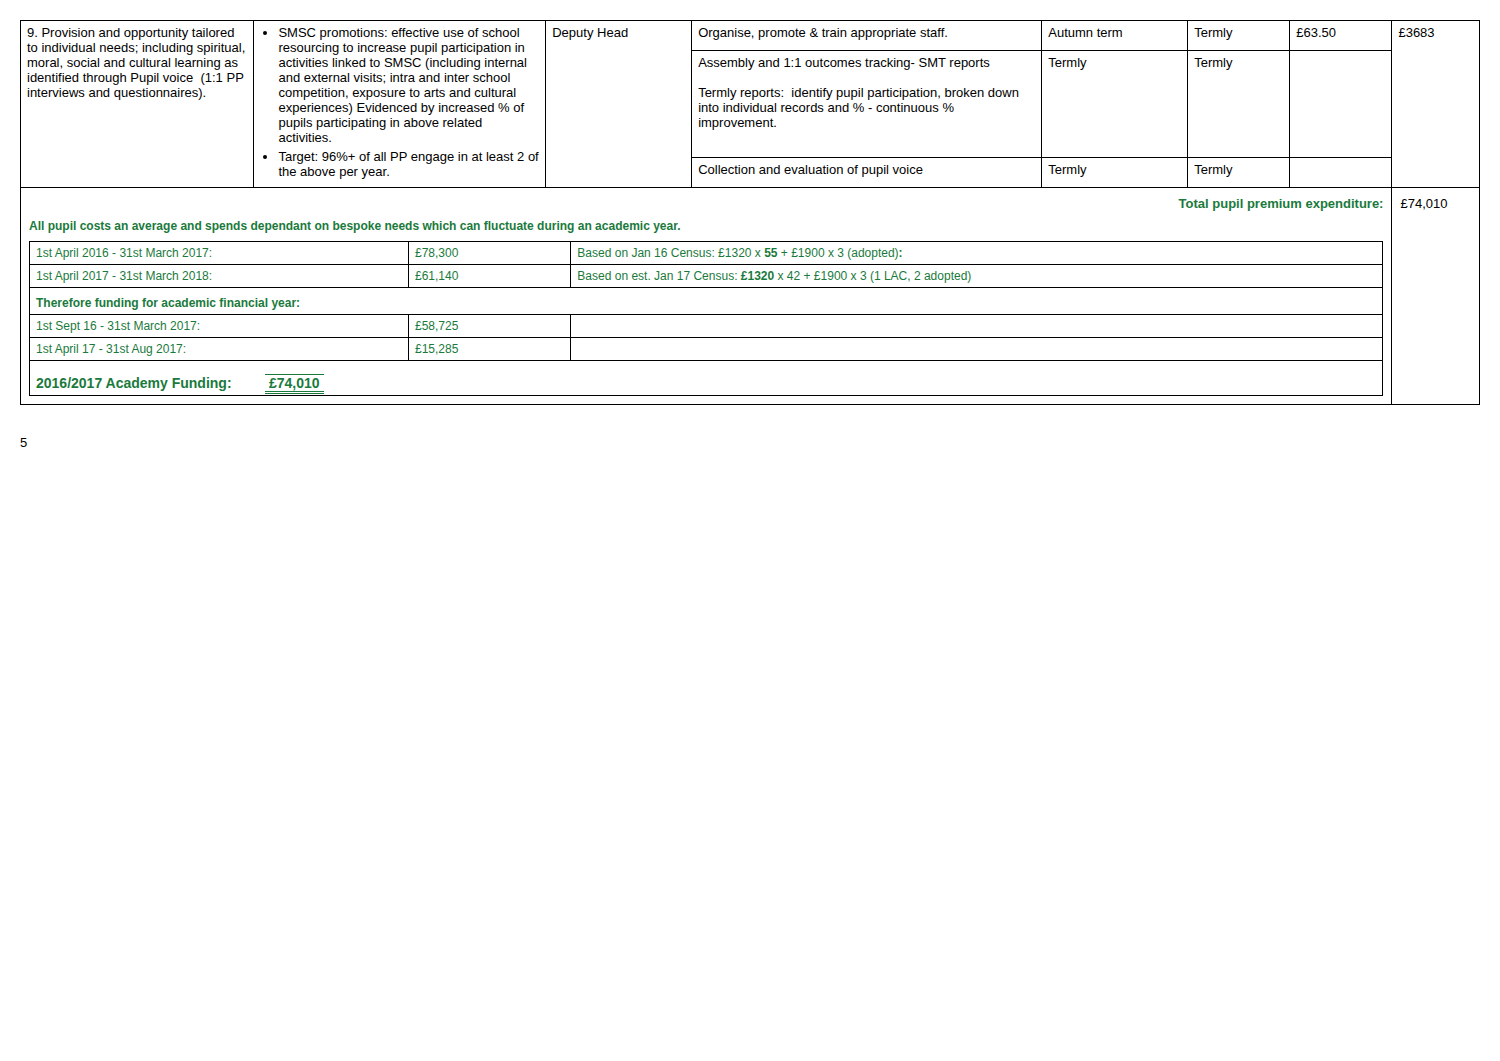| 9. Provision and opportunity tailored to individual needs; including spiritual, moral, social and cultural learning as identified through Pupil voice (1:1 PP interviews and questionnaires). | SMSC promotions: effective use of school resourcing to increase pupil participation in activities linked to SMSC (including internal and external visits; intra and inter school competition, exposure to arts and cultural experiences) Evidenced by increased % of pupils participating in above related activities. Target: 96%+ of all PP engage in at least 2 of the above per year. | Deputy Head | Organise, promote & train appropriate staff. | Autumn term | Termly | £63.50 | £3683 |
| Assembly and 1:1 outcomes tracking- SMT reports Termly reports: identify pupil participation, broken down into individual records and % - continuous % improvement. | Termly | Termly | |
| Collection and evaluation of pupil voice | Termly | Termly | |
| Total pupil premium expenditure: All pupil costs an average and spends dependant on bespoke needs which can fluctuate during an academic year. / 1st April 2016 - 31st March 2017: / £78,300 / Based on Jan 16 Census: £1320 x 55 + £1900 x 3 (adopted) : / / 1st April 2017 - 31st March 2018: / £61,140 / Based on est. Jan 17 Census: £1320 x 42 + £1900 x 3 (1 LAC, 2 adopted) / / Therefore funding for academic financial year: / / 1st Sept 16 - 31st March 2017: / £58,725 / / / 1st April 17 - 31st Aug 2017: / £15,285 / / / 2016/2017 Academy Funding: £74,010 / | £74,010 |
5